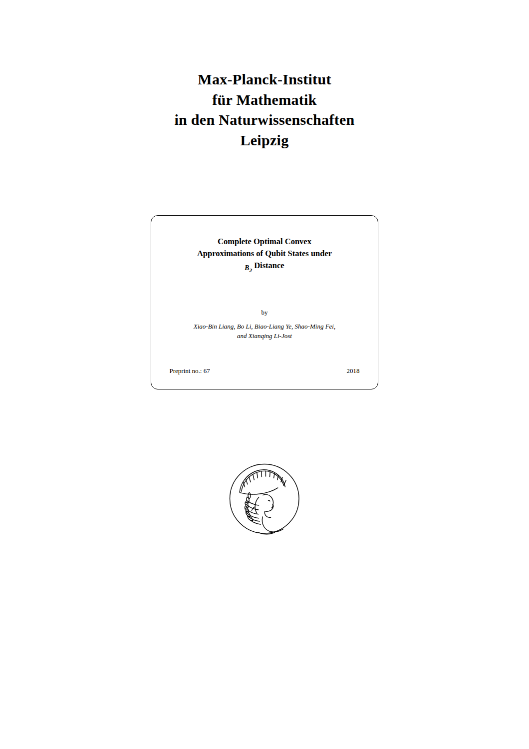Max-Planck-Institut für Mathematik in den Naturwissenschaften Leipzig
Complete Optimal Convex
Approximations of Qubit States under
B2 Distance
by
Xiao-Bin Liang, Bo Li, Biao-Liang Ye, Shao-Ming Fei,
and Xianqing Li-Jost
Preprint no.: 67 2018